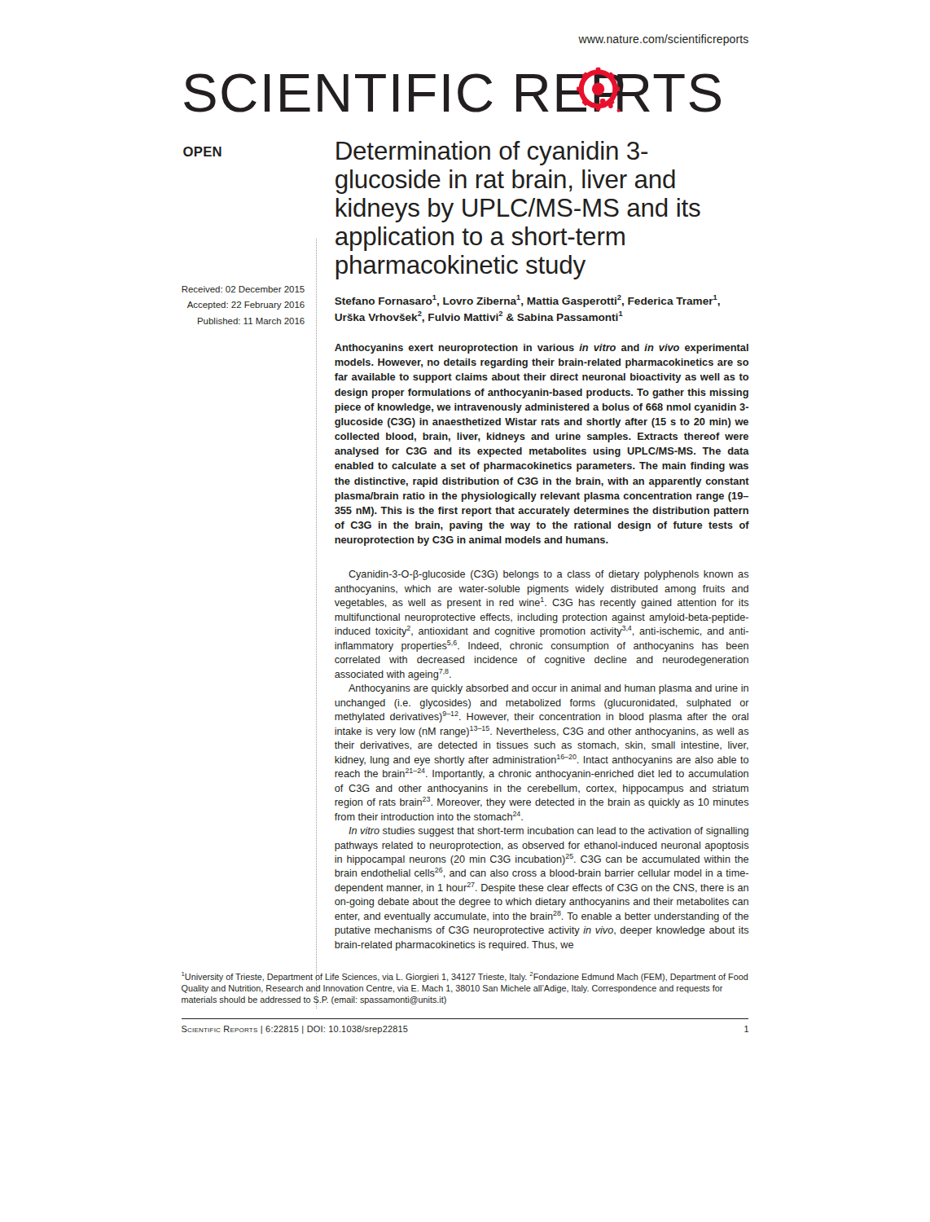www.nature.com/scientificreports
SCIENTIFIC REP RTS
OPEN
Received: 02 December 2015
Accepted: 22 February 2016
Published: 11 March 2016
Determination of cyanidin 3-glucoside in rat brain, liver and kidneys by UPLC/MS-MS and its application to a short-term pharmacokinetic study
Stefano Fornasaro1, Lovro Ziberna1, Mattia Gasperotti2, Federica Tramer1, Urška Vrhovšek2, Fulvio Mattivi2 & Sabina Passamonti1
Anthocyanins exert neuroprotection in various in vitro and in vivo experimental models. However, no details regarding their brain-related pharmacokinetics are so far available to support claims about their direct neuronal bioactivity as well as to design proper formulations of anthocyanin-based products. To gather this missing piece of knowledge, we intravenously administered a bolus of 668 nmol cyanidin 3-glucoside (C3G) in anaesthetized Wistar rats and shortly after (15 s to 20 min) we collected blood, brain, liver, kidneys and urine samples. Extracts thereof were analysed for C3G and its expected metabolites using UPLC/MS-MS. The data enabled to calculate a set of pharmacokinetics parameters. The main finding was the distinctive, rapid distribution of C3G in the brain, with an apparently constant plasma/brain ratio in the physiologically relevant plasma concentration range (19–355 nM). This is the first report that accurately determines the distribution pattern of C3G in the brain, paving the way to the rational design of future tests of neuroprotection by C3G in animal models and humans.
Cyanidin-3-O-β-glucoside (C3G) belongs to a class of dietary polyphenols known as anthocyanins, which are water-soluble pigments widely distributed among fruits and vegetables, as well as present in red wine1. C3G has recently gained attention for its multifunctional neuroprotective effects, including protection against amyloid-beta-peptide-induced toxicity2, antioxidant and cognitive promotion activity3,4, anti-ischemic, and anti-inflammatory properties5,6. Indeed, chronic consumption of anthocyanins has been correlated with decreased incidence of cognitive decline and neurodegeneration associated with ageing7,8.
Anthocyanins are quickly absorbed and occur in animal and human plasma and urine in unchanged (i.e. glycosides) and metabolized forms (glucuronidated, sulphated or methylated derivatives)9–12. However, their concentration in blood plasma after the oral intake is very low (nM range)13–15. Nevertheless, C3G and other anthocyanins, as well as their derivatives, are detected in tissues such as stomach, skin, small intestine, liver, kidney, lung and eye shortly after administration16–20. Intact anthocyanins are also able to reach the brain21–24. Importantly, a chronic anthocyanin-enriched diet led to accumulation of C3G and other anthocyanins in the cerebellum, cortex, hippocampus and striatum region of rats brain23. Moreover, they were detected in the brain as quickly as 10 minutes from their introduction into the stomach24.
In vitro studies suggest that short-term incubation can lead to the activation of signalling pathways related to neuroprotection, as observed for ethanol-induced neuronal apoptosis in hippocampal neurons (20 min C3G incubation)25. C3G can be accumulated within the brain endothelial cells26, and can also cross a blood-brain barrier cellular model in a time-dependent manner, in 1 hour27. Despite these clear effects of C3G on the CNS, there is an on-going debate about the degree to which dietary anthocyanins and their metabolites can enter, and eventually accumulate, into the brain28. To enable a better understanding of the putative mechanisms of C3G neuroprotective activity in vivo, deeper knowledge about its brain-related pharmacokinetics is required. Thus, we
1University of Trieste, Department of Life Sciences, via L. Giorgieri 1, 34127 Trieste, Italy. 2Fondazione Edmund Mach (FEM), Department of Food Quality and Nutrition, Research and Innovation Centre, via E. Mach 1, 38010 San Michele all’Adige, Italy. Correspondence and requests for materials should be addressed to S.P. (email: spassamonti@units.it)
Scientific Reports | 6:22815 | DOI: 10.1038/srep22815
1